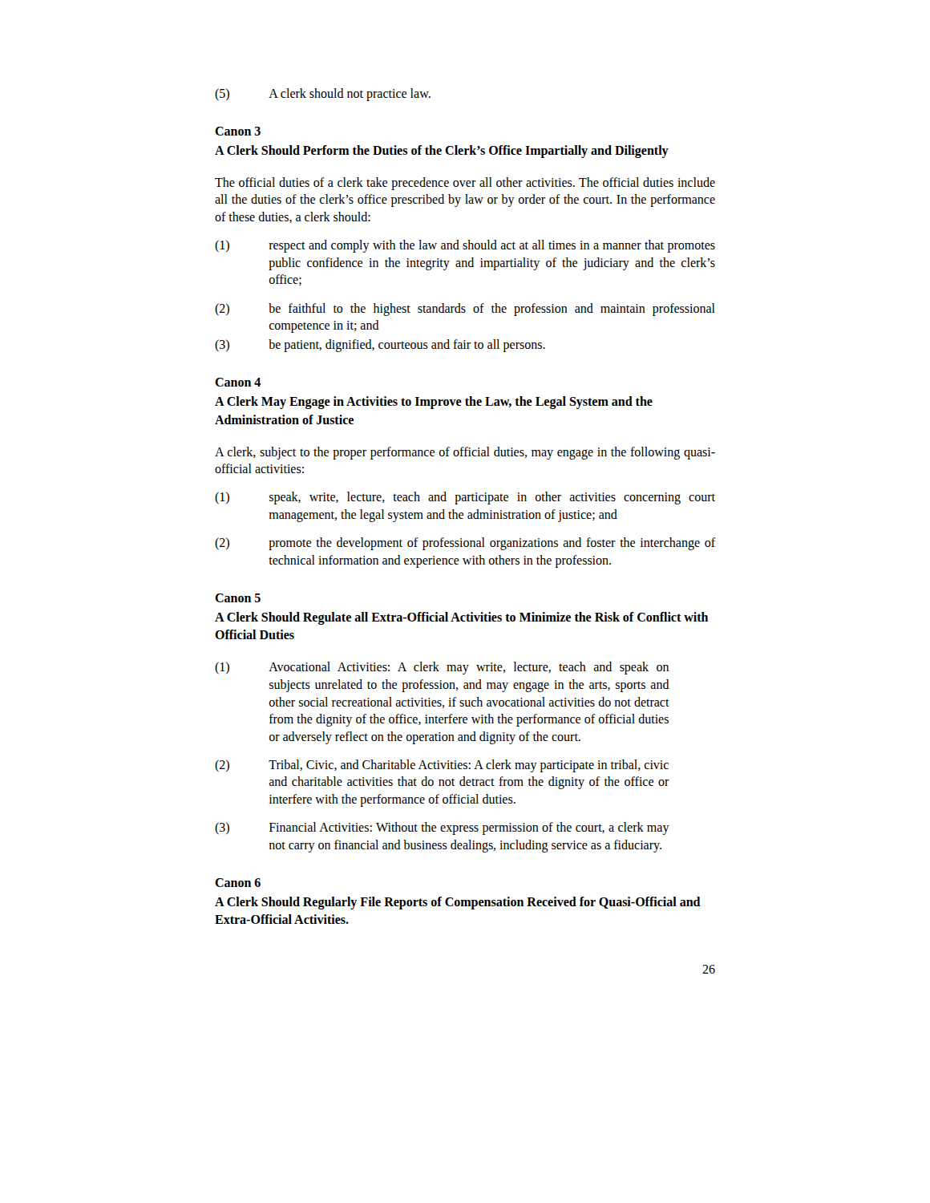(5) A clerk should not practice law.
Canon 3
A Clerk Should Perform the Duties of the Clerk’s Office Impartially and Diligently
The official duties of a clerk take precedence over all other activities. The official duties include all the duties of the clerk’s office prescribed by law or by order of the court. In the performance of these duties, a clerk should:
(1) respect and comply with the law and should act at all times in a manner that promotes public confidence in the integrity and impartiality of the judiciary and the clerk’s office;
(2) be faithful to the highest standards of the profession and maintain professional competence in it; and
(3) be patient, dignified, courteous and fair to all persons.
Canon 4
A Clerk May Engage in Activities to Improve the Law, the Legal System and the Administration of Justice
A clerk, subject to the proper performance of official duties, may engage in the following quasi-official activities:
(1) speak, write, lecture, teach and participate in other activities concerning court management, the legal system and the administration of justice; and
(2) promote the development of professional organizations and foster the interchange of technical information and experience with others in the profession.
Canon 5
A Clerk Should Regulate all Extra-Official Activities to Minimize the Risk of Conflict with Official Duties
(1) Avocational Activities: A clerk may write, lecture, teach and speak on subjects unrelated to the profession, and may engage in the arts, sports and other social recreational activities, if such avocational activities do not detract from the dignity of the office, interfere with the performance of official duties or adversely reflect on the operation and dignity of the court.
(2) Tribal, Civic, and Charitable Activities: A clerk may participate in tribal, civic and charitable activities that do not detract from the dignity of the office or interfere with the performance of official duties.
(3) Financial Activities: Without the express permission of the court, a clerk may not carry on financial and business dealings, including service as a fiduciary.
Canon 6
A Clerk Should Regularly File Reports of Compensation Received for Quasi-Official and Extra-Official Activities.
26